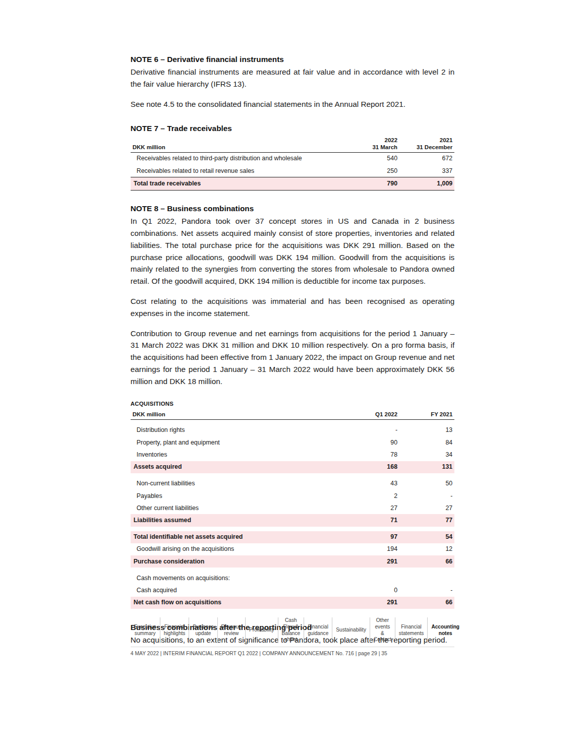NOTE 6 – Derivative financial instruments
Derivative financial instruments are measured at fair value and in accordance with level 2 in the fair value hierarchy (IFRS 13).
See note 4.5 to the consolidated financial statements in the Annual Report 2021.
NOTE 7 – Trade receivables
| DKK million | 2022 31 March | 2021 31 December |
| --- | --- | --- |
| Receivables related to third-party distribution and wholesale | 540 | 672 |
| Receivables related to retail revenue sales | 250 | 337 |
| Total trade receivables | 790 | 1,009 |
NOTE 8 – Business combinations
In Q1 2022, Pandora took over 37 concept stores in US and Canada in 2 business combinations. Net assets acquired mainly consist of store properties, inventories and related liabilities. The total purchase price for the acquisitions was DKK 291 million. Based on the purchase price allocations, goodwill was DKK 194 million. Goodwill from the acquisitions is mainly related to the synergies from converting the stores from wholesale to Pandora owned retail. Of the goodwill acquired, DKK 194 million is deductible for income tax purposes.
Cost relating to the acquisitions was immaterial and has been recognised as operating expenses in the income statement.
Contribution to Group revenue and net earnings from acquisitions for the period 1 January – 31 March 2022 was DKK 31 million and DKK 10 million respectively. On a pro forma basis, if the acquisitions had been effective from 1 January 2022, the impact on Group revenue and net earnings for the period 1 January – 31 March 2022 would have been approximately DKK 56 million and DKK 18 million.
ACQUISITIONS
| DKK million | Q1 2022 | FY 2021 |
| --- | --- | --- |
| Distribution rights | - | 13 |
| Property, plant and equipment | 90 | 84 |
| Inventories | 78 | 34 |
| Assets acquired | 168 | 131 |
| Non-current liabilities | 43 | 50 |
| Payables | 2 | - |
| Other current liabilities | 27 | 27 |
| Liabilities assumed | 71 | 77 |
| Total identifiable net assets acquired | 97 | 54 |
| Goodwill arising on the acquisitions | 194 | 12 |
| Purchase consideration | 291 | 66 |
| Cash movements on acquisitions: | | |
| Cash acquired | 0 | - |
| Net cash flow on acquisitions | 291 | 66 |
Business combinations after the reporting period
No acquisitions, to an extent of significance to Pandora, took place after the reporting period.
Executive
summary
Financial
highlights
Business
update
Revenue
review
Profitability
Cash Flow &
Balance sheet
Financial
guidance
Sustainability
Other events
& Contact
Financial
statements
Accounting
notes
4 MAY 2022 | INTERIM FINANCIAL REPORT Q1 2022 | COMPANY ANNOUNCEMENT No. 716 | page 29 | 35